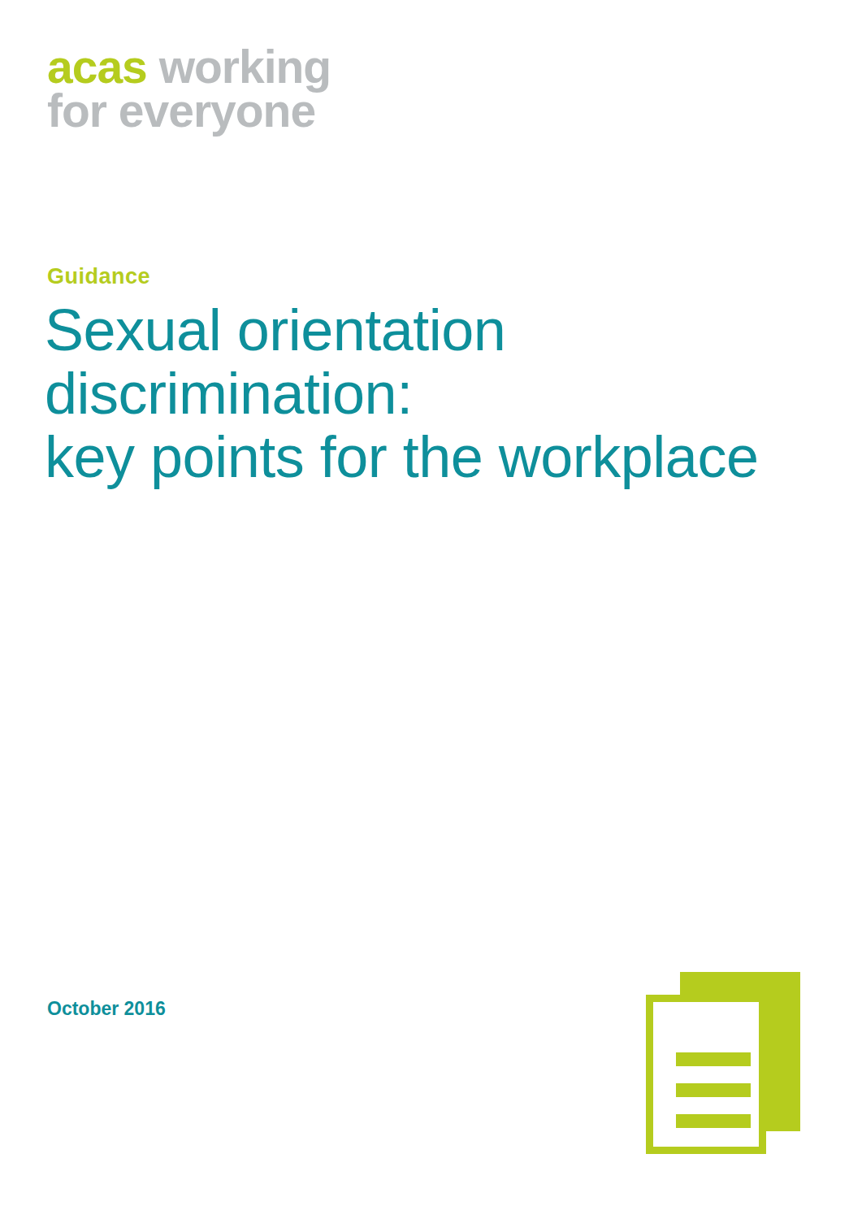acas working
for everyone
Guidance
Sexual orientation discrimination:
key points for the workplace
October 2016